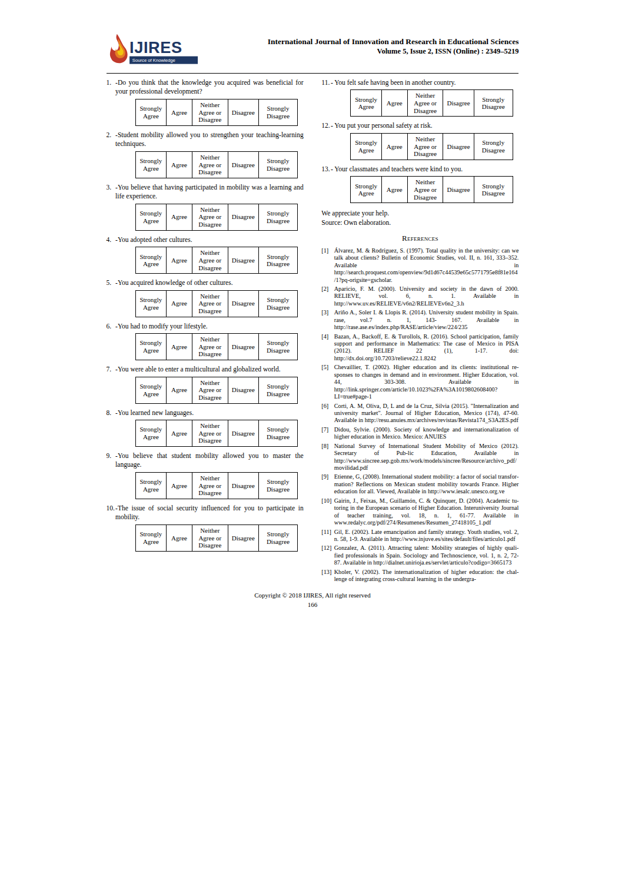IJIRES Source of Knowledge
International Journal of Innovation and Research in Educational Sciences
Volume 5, Issue 2, ISSN (Online) : 2349–5219
-Do you think that the knowledge you acquired was beneficial for your professional development?
| Strongly Agree | Agree | Neither Agree or Disagree | Disagree | Strongly Disagree |
-Student mobility allowed you to strengthen your teaching-learning techniques.
| Strongly Agree | Agree | Neither Agree or Disagree | Disagree | Strongly Disagree |
-You believe that having participated in mobility was a learning and life experience.
| Strongly Agree | Agree | Neither Agree or Disagree | Disagree | Strongly Disagree |
-You adopted other cultures.
| Strongly Agree | Agree | Neither Agree or Disagree | Disagree | Strongly Disagree |
-You acquired knowledge of other cultures.
| Strongly Agree | Agree | Neither Agree or Disagree | Disagree | Strongly Disagree |
-You had to modify your lifestyle.
| Strongly Agree | Agree | Neither Agree or Disagree | Disagree | Strongly Disagree |
-You were able to enter a multicultural and globalized world.
| Strongly Agree | Agree | Neither Agree or Disagree | Disagree | Strongly Disagree |
-You learned new languages.
| Strongly Agree | Agree | Neither Agree or Disagree | Disagree | Strongly Disagree |
-You believe that student mobility allowed you to master the language.
| Strongly Agree | Agree | Neither Agree or Disagree | Disagree | Strongly Disagree |
-The issue of social security influenced for you to participate in mobility.
| Strongly Agree | Agree | Neither Agree or Disagree | Disagree | Strongly Disagree |
- You felt safe having been in another country.
| Strongly Agree | Agree | Neither Agree or Disagree | Disagree | Strongly Disagree |
- You put your personal safety at risk.
| Strongly Agree | Agree | Neither Agree or Disagree | Disagree | Strongly Disagree |
- Your classmates and teachers were kind to you.
| Strongly Agree | Agree | Neither Agree or Disagree | Disagree | Strongly Disagree |
We appreciate your help.
Source: Own elaboration.
References
Álvarez, M. & Rodríguez, S. (1997). Total quality in the university: can we talk about clients? Bulletin of Economic Studies, vol. II, n. 161, 333–352. Available in http://search.proquest.com/openview/9d1d67c44539e65c5771795e8f81e164/1?pq-origsite=gscholar.
Aparicio, F. M. (2000). University and society in the dawn of 2000. RELIEVE, vol. 6, n. 1. Available in http://www.uv.es/RELIEVE/v6n2/RELIEVEv6n2_3.h
Ariño A., Soler I. & Llopis R. (2014). University student mobility in Spain. rase, vol.7 n. 1, 143- 167. Available in http://rase.ase.es/index.php/RASE/article/view/224/235
Bazan, A., Backoff, E. & Turollols, R. (2016). School participation, family support and performance in Mathematics: The case of Mexico in PISA (2012). RELIEF 22 (1), 1-17. doi: http://dx.doi.org/10.7203/relieve22.1.8242
Chevaillier, T. (2002). Higher education and its clients: institutional responses to changes in demand and in environment. Higher Education, vol. 44, 303-308. Available in http://link.springer.com/article/10.1023%2FA%3A1019802608400?LI=true#page-1
Corti, A. M, Oliva, D, L and de la Cruz, Silvia (2015). "Internalization and university market". Journal of Higher Education, Mexico (174), 47-60. Available in http://resu.anuies.mx/archives/revistas/Revista174_S3A2ES.pdf
Didou, Sylvie. (2000). Society of knowledge and internationalization of higher education in Mexico. Mexico: ANUIES
National Survey of International Student Mobility of Mexico (2012). Secretary of Pub-lic Education, Available in http://www.sincree.sep.gob.mx/work/models/sincree/Resource/archivo_pdf/movilidad.pdf
Etienne, G, (2008). International student mobility: a factor of social transformation? Reflections on Mexican student mobility towards France. Higher education for all. Viewed, Available in http://www.iesalc.unesco.org.ve
Gairin, J., Feixas, M., Guillamón, C. & Quinquer, D. (2004). Academic tutoring in the European scenario of Higher Education. Interuniversity Journal of teacher training, vol. 18, n. 1, 61-77. Available in www.redalyc.org/pdf/274/Resumenes/Resumen_27418105_1.pdf
Gil, E. (2002). Late emancipation and family strategy. Youth studies, vol. 2, n. 58, 1-9. Available in http://www.injuve.es/sites/default/files/articulo1.pdf
Gonzalez, A. (2011). Attracting talent: Mobility strategies of highly qualified professionals in Spain. Sociology and Technoscience, vol. 1, n. 2, 72-87. Available in http://dialnet.unirioja.es/servlet/articulo?codigo=3665173
Kholer, V. (2002). The internationalization of higher education: the challenge of integrating cross-cultural learning in the undergra-
Copyright © 2018 IJIRES, All right reserved
166